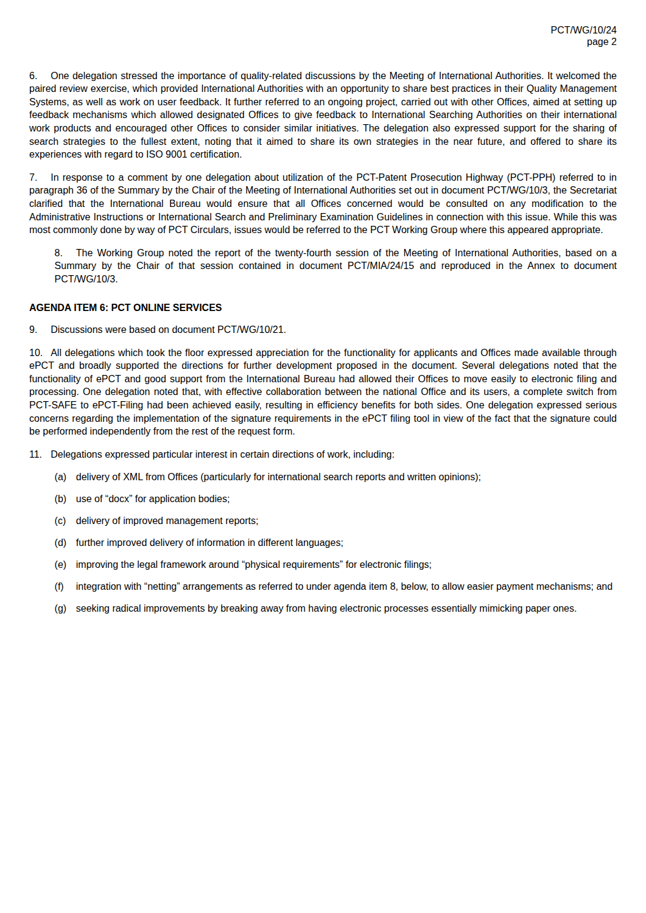PCT/WG/10/24 page 2
6. One delegation stressed the importance of quality-related discussions by the Meeting of International Authorities. It welcomed the paired review exercise, which provided International Authorities with an opportunity to share best practices in their Quality Management Systems, as well as work on user feedback. It further referred to an ongoing project, carried out with other Offices, aimed at setting up feedback mechanisms which allowed designated Offices to give feedback to International Searching Authorities on their international work products and encouraged other Offices to consider similar initiatives. The delegation also expressed support for the sharing of search strategies to the fullest extent, noting that it aimed to share its own strategies in the near future, and offered to share its experiences with regard to ISO 9001 certification.
7. In response to a comment by one delegation about utilization of the PCT-Patent Prosecution Highway (PCT-PPH) referred to in paragraph 36 of the Summary by the Chair of the Meeting of International Authorities set out in document PCT/WG/10/3, the Secretariat clarified that the International Bureau would ensure that all Offices concerned would be consulted on any modification to the Administrative Instructions or International Search and Preliminary Examination Guidelines in connection with this issue. While this was most commonly done by way of PCT Circulars, issues would be referred to the PCT Working Group where this appeared appropriate.
8. The Working Group noted the report of the twenty-fourth session of the Meeting of International Authorities, based on a Summary by the Chair of that session contained in document PCT/MIA/24/15 and reproduced in the Annex to document PCT/WG/10/3.
Agenda Item 6: PCT Online Services
9. Discussions were based on document PCT/WG/10/21.
10. All delegations which took the floor expressed appreciation for the functionality for applicants and Offices made available through ePCT and broadly supported the directions for further development proposed in the document. Several delegations noted that the functionality of ePCT and good support from the International Bureau had allowed their Offices to move easily to electronic filing and processing. One delegation noted that, with effective collaboration between the national Office and its users, a complete switch from PCT-SAFE to ePCT-Filing had been achieved easily, resulting in efficiency benefits for both sides. One delegation expressed serious concerns regarding the implementation of the signature requirements in the ePCT filing tool in view of the fact that the signature could be performed independently from the rest of the request form.
11. Delegations expressed particular interest in certain directions of work, including:
(a) delivery of XML from Offices (particularly for international search reports and written opinions);
(b) use of “docx” for application bodies;
(c) delivery of improved management reports;
(d) further improved delivery of information in different languages;
(e) improving the legal framework around “physical requirements” for electronic filings;
(f) integration with “netting” arrangements as referred to under agenda item 8, below, to allow easier payment mechanisms; and
(g) seeking radical improvements by breaking away from having electronic processes essentially mimicking paper ones.